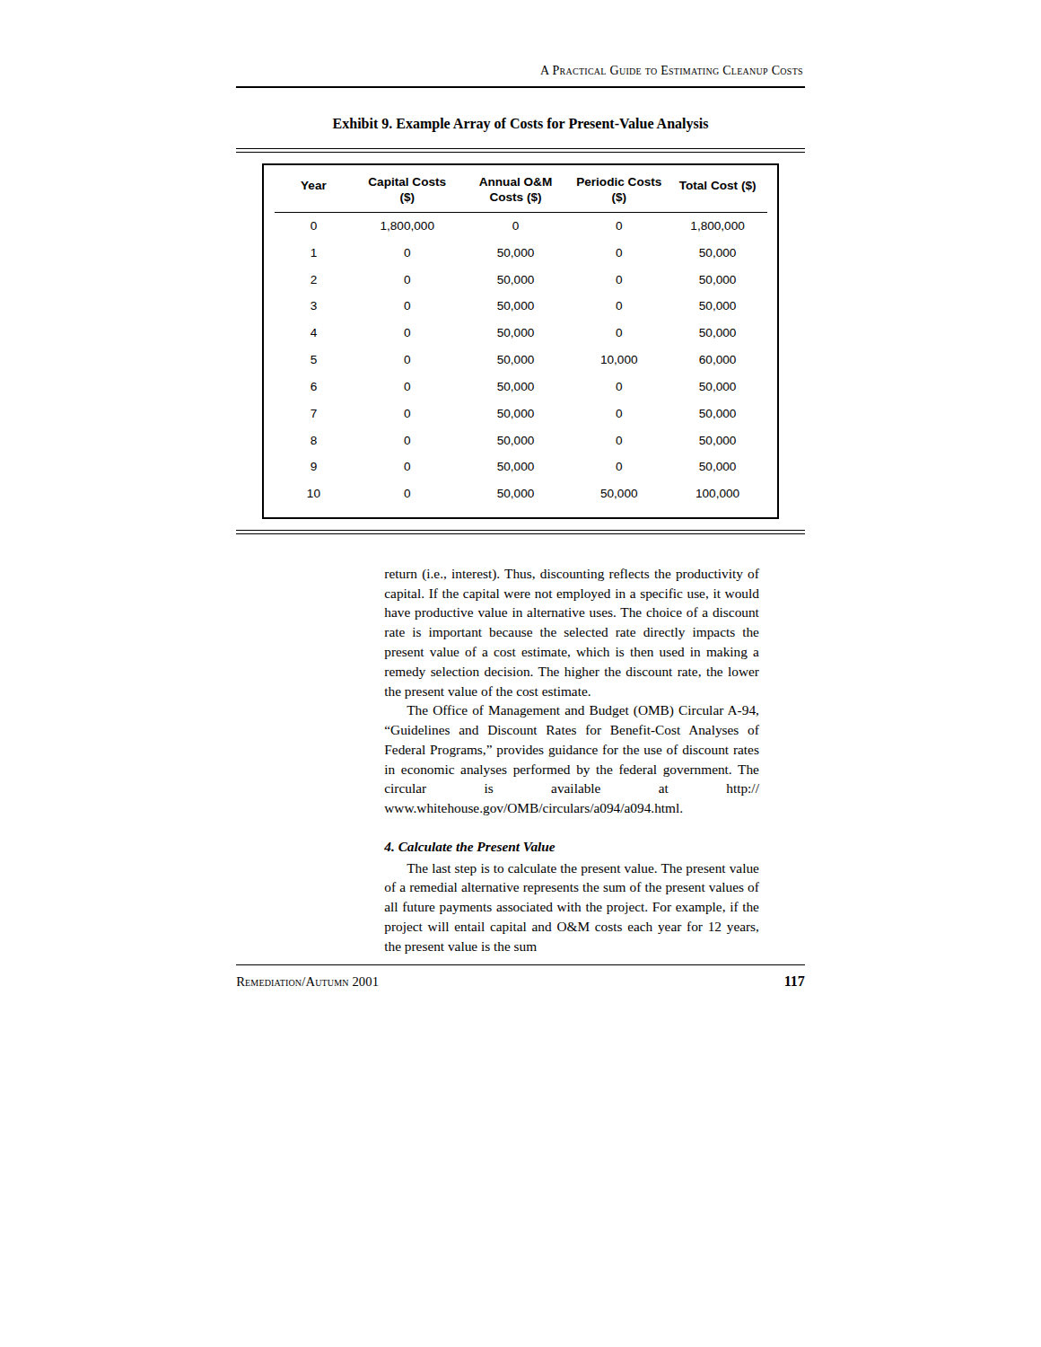A Practical Guide to Estimating Cleanup Costs
Exhibit 9. Example Array of Costs for Present-Value Analysis
| Year | Capital Costs ($) | Annual O&M Costs ($) | Periodic Costs ($) | Total Cost ($) |
| --- | --- | --- | --- | --- |
| 0 | 1,800,000 | 0 | 0 | 1,800,000 |
| 1 | 0 | 50,000 | 0 | 50,000 |
| 2 | 0 | 50,000 | 0 | 50,000 |
| 3 | 0 | 50,000 | 0 | 50,000 |
| 4 | 0 | 50,000 | 0 | 50,000 |
| 5 | 0 | 50,000 | 10,000 | 60,000 |
| 6 | 0 | 50,000 | 0 | 50,000 |
| 7 | 0 | 50,000 | 0 | 50,000 |
| 8 | 0 | 50,000 | 0 | 50,000 |
| 9 | 0 | 50,000 | 0 | 50,000 |
| 10 | 0 | 50,000 | 50,000 | 100,000 |
return (i.e., interest). Thus, discounting reflects the productivity of capital. If the capital were not employed in a specific use, it would have productive value in alternative uses. The choice of a discount rate is important because the selected rate directly impacts the present value of a cost estimate, which is then used in making a remedy selection decision. The higher the discount rate, the lower the present value of the cost estimate.
The Office of Management and Budget (OMB) Circular A-94, “Guidelines and Discount Rates for Benefit-Cost Analyses of Federal Programs,” provides guidance for the use of discount rates in economic analyses performed by the federal government. The circular is available at http:// www.whitehouse.gov/OMB/circulars/a094/a094.html.
4. Calculate the Present Value
The last step is to calculate the present value. The present value of a remedial alternative represents the sum of the present values of all future payments associated with the project. For example, if the project will entail capital and O&M costs each year for 12 years, the present value is the sum
Remediation/Autumn 2001
117